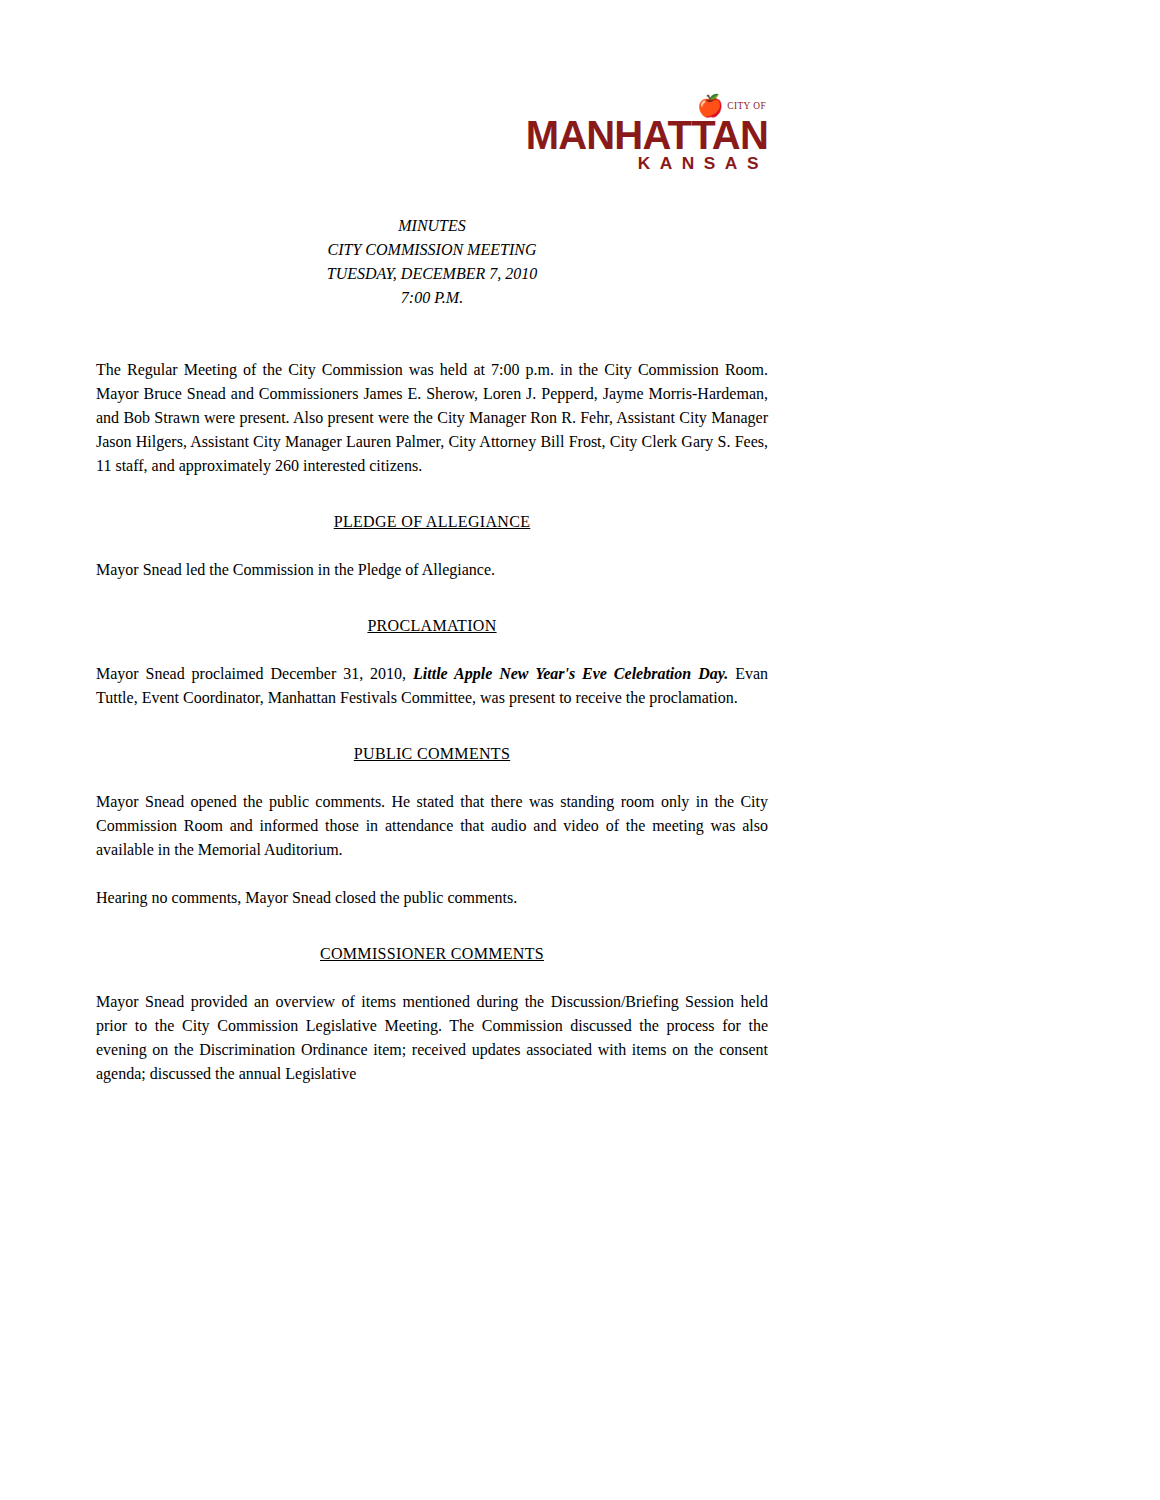🍎 CITY OF MANHATTAN KANSAS
MINUTES
CITY COMMISSION MEETING
TUESDAY, DECEMBER 7, 2010
7:00 P.M.
The Regular Meeting of the City Commission was held at 7:00 p.m. in the City Commission Room. Mayor Bruce Snead and Commissioners James E. Sherow, Loren J. Pepperd, Jayme Morris-Hardeman, and Bob Strawn were present. Also present were the City Manager Ron R. Fehr, Assistant City Manager Jason Hilgers, Assistant City Manager Lauren Palmer, City Attorney Bill Frost, City Clerk Gary S. Fees, 11 staff, and approximately 260 interested citizens.
PLEDGE OF ALLEGIANCE
Mayor Snead led the Commission in the Pledge of Allegiance.
PROCLAMATION
Mayor Snead proclaimed December 31, 2010, Little Apple New Year's Eve Celebration Day. Evan Tuttle, Event Coordinator, Manhattan Festivals Committee, was present to receive the proclamation.
PUBLIC COMMENTS
Mayor Snead opened the public comments. He stated that there was standing room only in the City Commission Room and informed those in attendance that audio and video of the meeting was also available in the Memorial Auditorium.
Hearing no comments, Mayor Snead closed the public comments.
COMMISSIONER COMMENTS
Mayor Snead provided an overview of items mentioned during the Discussion/Briefing Session held prior to the City Commission Legislative Meeting. The Commission discussed the process for the evening on the Discrimination Ordinance item; received updates associated with items on the consent agenda; discussed the annual Legislative